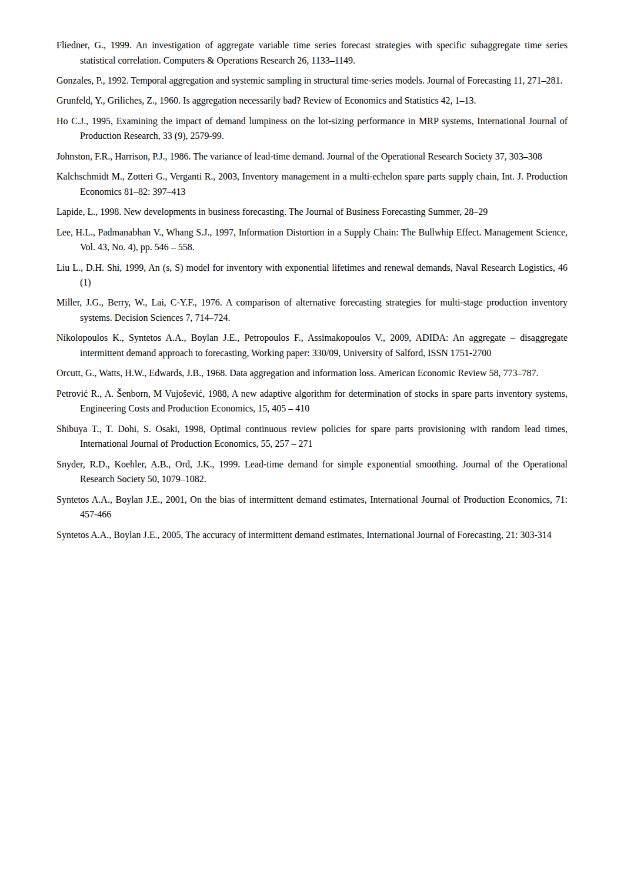Fliedner, G., 1999. An investigation of aggregate variable time series forecast strategies with specific subaggregate time series statistical correlation. Computers & Operations Research 26, 1133–1149.
Gonzales, P., 1992. Temporal aggregation and systemic sampling in structural time-series models. Journal of Forecasting 11, 271–281.
Grunfeld, Y., Griliches, Z., 1960. Is aggregation necessarily bad? Review of Economics and Statistics 42, 1–13.
Ho C.J., 1995, Examining the impact of demand lumpiness on the lot-sizing performance in MRP systems, International Journal of Production Research, 33 (9), 2579-99.
Johnston, F.R., Harrison, P.J., 1986. The variance of lead-time demand. Journal of the Operational Research Society 37, 303–308
Kalchschmidt M., Zotteri G., Verganti R., 2003, Inventory management in a multi-echelon spare parts supply chain, Int. J. Production Economics 81–82: 397–413
Lapide, L., 1998. New developments in business forecasting. The Journal of Business Forecasting Summer, 28–29
Lee, H.L., Padmanabhan V., Whang S.J., 1997, Information Distortion in a Supply Chain: The Bullwhip Effect. Management Science, Vol. 43, No. 4), pp. 546 – 558.
Liu L., D.H. Shi, 1999, An (s, S) model for inventory with exponential lifetimes and renewal demands, Naval Research Logistics, 46 (1)
Miller, J.G., Berry, W., Lai, C-Y.F., 1976. A comparison of alternative forecasting strategies for multi-stage production inventory systems. Decision Sciences 7, 714–724.
Nikolopoulos K., Syntetos A.A., Boylan J.E., Petropoulos F., Assimakopoulos V., 2009, ADIDA: An aggregate – disaggregate intermittent demand approach to forecasting, Working paper: 330/09, University of Salford, ISSN 1751-2700
Orcutt, G., Watts, H.W., Edwards, J.B., 1968. Data aggregation and information loss. American Economic Review 58, 773–787.
Petrović R., A. Šenborn, M Vujošević, 1988, A new adaptive algorithm for determination of stocks in spare parts inventory systems, Engineering Costs and Production Economics, 15, 405 – 410
Shibuya T., T. Dohi, S. Osaki, 1998, Optimal continuous review policies for spare parts provisioning with random lead times, International Journal of Production Economics, 55, 257 – 271
Snyder, R.D., Koehler, A.B., Ord, J.K., 1999. Lead-time demand for simple exponential smoothing. Journal of the Operational Research Society 50, 1079–1082.
Syntetos A.A., Boylan J.E., 2001, On the bias of intermittent demand estimates, International Journal of Production Economics, 71: 457-466
Syntetos A.A., Boylan J.E., 2005, The accuracy of intermittent demand estimates, International Journal of Forecasting, 21: 303-314